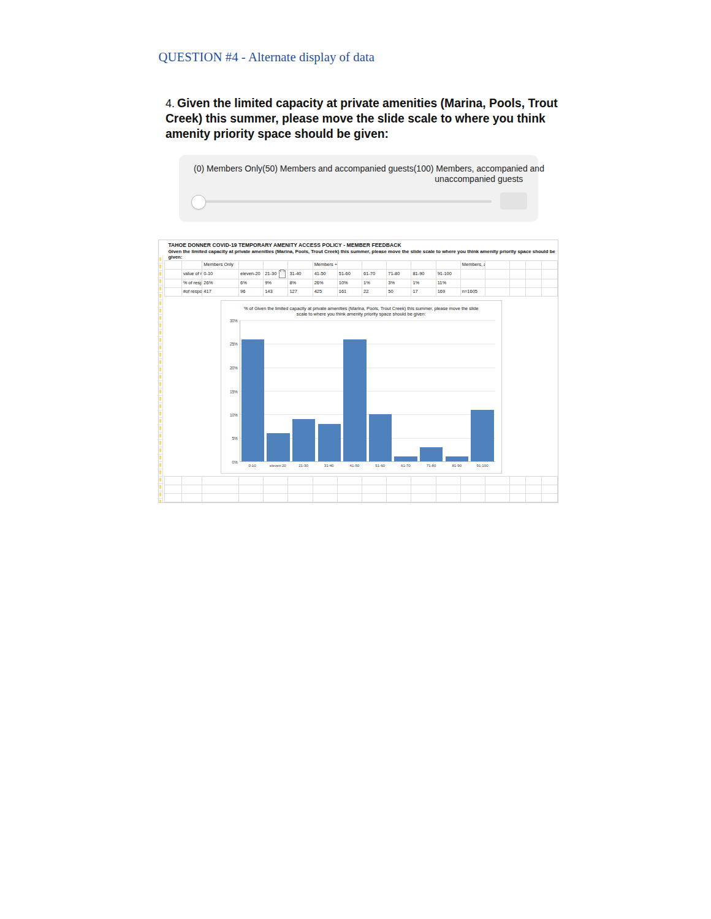QUESTION #4 - Alternate display of data
4. Given the limited capacity at private amenities (Marina, Pools, Trout Creek) this summer, please move the slide scale to where you think amenity priority space should be given:
(0) Members Only
(50) Members and accompanied guests
(100) Members, accompanied and
unaccompanied guests
TAHOE DONNER COVID-19 TEMPORARY AMENITY ACCESS POLICY - MEMBER FEEDBACK
Given the limited capacity at private amenities (Marina, Pools, Trout Creek) this summer, please move the slide scale to where you think amenity priority space should be given:
| | | Members Only | | | | Members + Accompanied Guests | | | | | | Members, acccompanied and unaccompanied guests | | | | |
| | value of response | 0-10 | eleven-20 | 21-30 | 31-40 | 41-50 | 51-60 | 61-70 | 71-80 | 81-90 | 91-100 | | | | | |
| | % of responses | 26% | 6% | 9% | 8% | 26% | 10% | 1% | 3% | 1% | 11% | | | | | |
| | #of responses | 417 | 96 | 143 | 127 | 425 | 161 | 22 | 50 | 17 | 169 | n=1605 | | | | |
% of Given the limited capacity at private amenities (Marina, Pools, Trout Creek) this summer, please move the slide
scale to where you think amenity priority space should be given:
30%
25%
20%
15%
10%
5%
0%
0-10 eleven-20 21-30 31-40 41-50 51-60 61-70 71-80 81-90 91-100